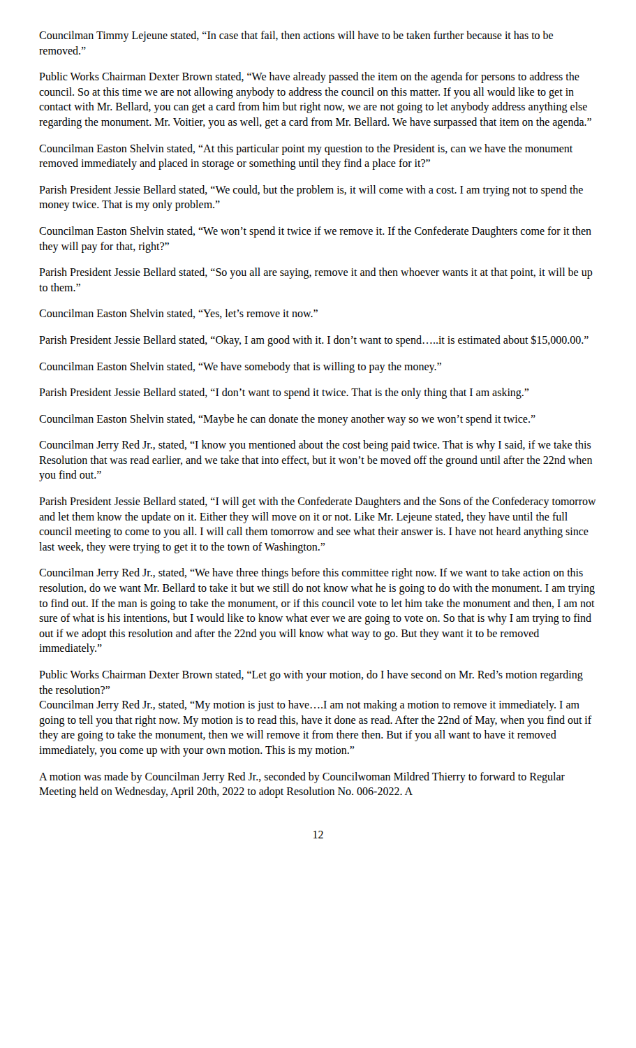Councilman Timmy Lejeune stated, “In case that fail, then actions will have to be taken further because it has to be removed.”
Public Works Chairman Dexter Brown stated, “We have already passed the item on the agenda for persons to address the council. So at this time we are not allowing anybody to address the council on this matter. If you all would like to get in contact with Mr. Bellard, you can get a card from him but right now, we are not going to let anybody address anything else regarding the monument. Mr. Voitier, you as well, get a card from Mr. Bellard. We have surpassed that item on the agenda.”
Councilman Easton Shelvin stated, “At this particular point my question to the President is, can we have the monument removed immediately and placed in storage or something until they find a place for it?”
Parish President Jessie Bellard stated, “We could, but the problem is, it will come with a cost. I am trying not to spend the money twice. That is my only problem.”
Councilman Easton Shelvin stated, “We won’t spend it twice if we remove it. If the Confederate Daughters come for it then they will pay for that, right?”
Parish President Jessie Bellard stated, “So you all are saying, remove it and then whoever wants it at that point, it will be up to them.”
Councilman Easton Shelvin stated, “Yes, let’s remove it now.”
Parish President Jessie Bellard stated, “Okay, I am good with it. I don’t want to spend…..it is estimated about $15,000.00.”
Councilman Easton Shelvin stated, “We have somebody that is willing to pay the money.”
Parish President Jessie Bellard stated, “I don’t want to spend it twice. That is the only thing that I am asking.”
Councilman Easton Shelvin stated, “Maybe he can donate the money another way so we won’t spend it twice.”
Councilman Jerry Red Jr., stated, “I know you mentioned about the cost being paid twice. That is why I said, if we take this Resolution that was read earlier, and we take that into effect, but it won’t be moved off the ground until after the 22nd when you find out.”
Parish President Jessie Bellard stated, “I will get with the Confederate Daughters and the Sons of the Confederacy tomorrow and let them know the update on it. Either they will move on it or not. Like Mr. Lejeune stated, they have until the full council meeting to come to you all. I will call them tomorrow and see what their answer is. I have not heard anything since last week, they were trying to get it to the town of Washington.”
Councilman Jerry Red Jr., stated, “We have three things before this committee right now. If we want to take action on this resolution, do we want Mr. Bellard to take it but we still do not know what he is going to do with the monument. I am trying to find out. If the man is going to take the monument, or if this council vote to let him take the monument and then, I am not sure of what is his intentions, but I would like to know what ever we are going to vote on. So that is why I am trying to find out if we adopt this resolution and after the 22nd you will know what way to go. But they want it to be removed immediately.”
Public Works Chairman Dexter Brown stated, “Let go with your motion, do I have second on Mr. Red’s motion regarding the resolution?”
Councilman Jerry Red Jr., stated, “My motion is just to have….I am not making a motion to remove it immediately. I am going to tell you that right now. My motion is to read this, have it done as read. After the 22nd of May, when you find out if they are going to take the monument, then we will remove it from there then. But if you all want to have it removed immediately, you come up with your own motion. This is my motion.”
A motion was made by Councilman Jerry Red Jr., seconded by Councilwoman Mildred Thierry to forward to Regular Meeting held on Wednesday, April 20th, 2022 to adopt Resolution No. 006-2022. A
12